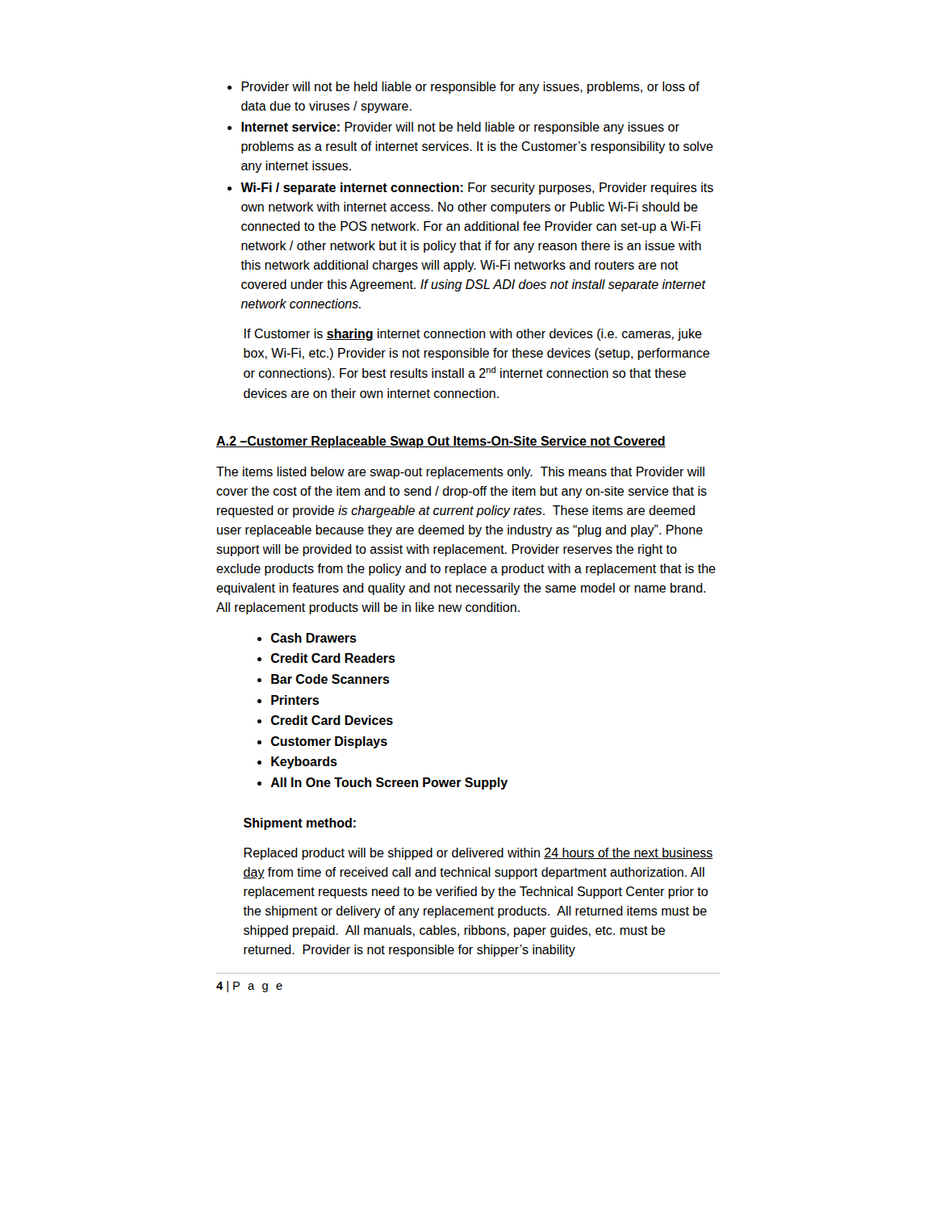Provider will not be held liable or responsible for any issues, problems, or loss of data due to viruses / spyware.
Internet service: Provider will not be held liable or responsible any issues or problems as a result of internet services. It is the Customer’s responsibility to solve any internet issues.
Wi-Fi / separate internet connection: For security purposes, Provider requires its own network with internet access. No other computers or Public Wi-Fi should be connected to the POS network. For an additional fee Provider can set-up a Wi-Fi network / other network but it is policy that if for any reason there is an issue with this network additional charges will apply. Wi-Fi networks and routers are not covered under this Agreement. If using DSL ADI does not install separate internet network connections.
If Customer is sharing internet connection with other devices (i.e. cameras, juke box, Wi-Fi, etc.) Provider is not responsible for these devices (setup, performance or connections). For best results install a 2nd internet connection so that these devices are on their own internet connection.
A.2 –Customer Replaceable Swap Out Items-On-Site Service not Covered
The items listed below are swap-out replacements only. This means that Provider will cover the cost of the item and to send / drop-off the item but any on-site service that is requested or provide is chargeable at current policy rates. These items are deemed user replaceable because they are deemed by the industry as “plug and play”. Phone support will be provided to assist with replacement. Provider reserves the right to exclude products from the policy and to replace a product with a replacement that is the equivalent in features and quality and not necessarily the same model or name brand. All replacement products will be in like new condition.
Cash Drawers
Credit Card Readers
Bar Code Scanners
Printers
Credit Card Devices
Customer Displays
Keyboards
All In One Touch Screen Power Supply
Shipment method:
Replaced product will be shipped or delivered within 24 hours of the next business day from time of received call and technical support department authorization. All replacement requests need to be verified by the Technical Support Center prior to the shipment or delivery of any replacement products. All returned items must be shipped prepaid. All manuals, cables, ribbons, paper guides, etc. must be returned. Provider is not responsible for shipper’s inability
4 | P a g e